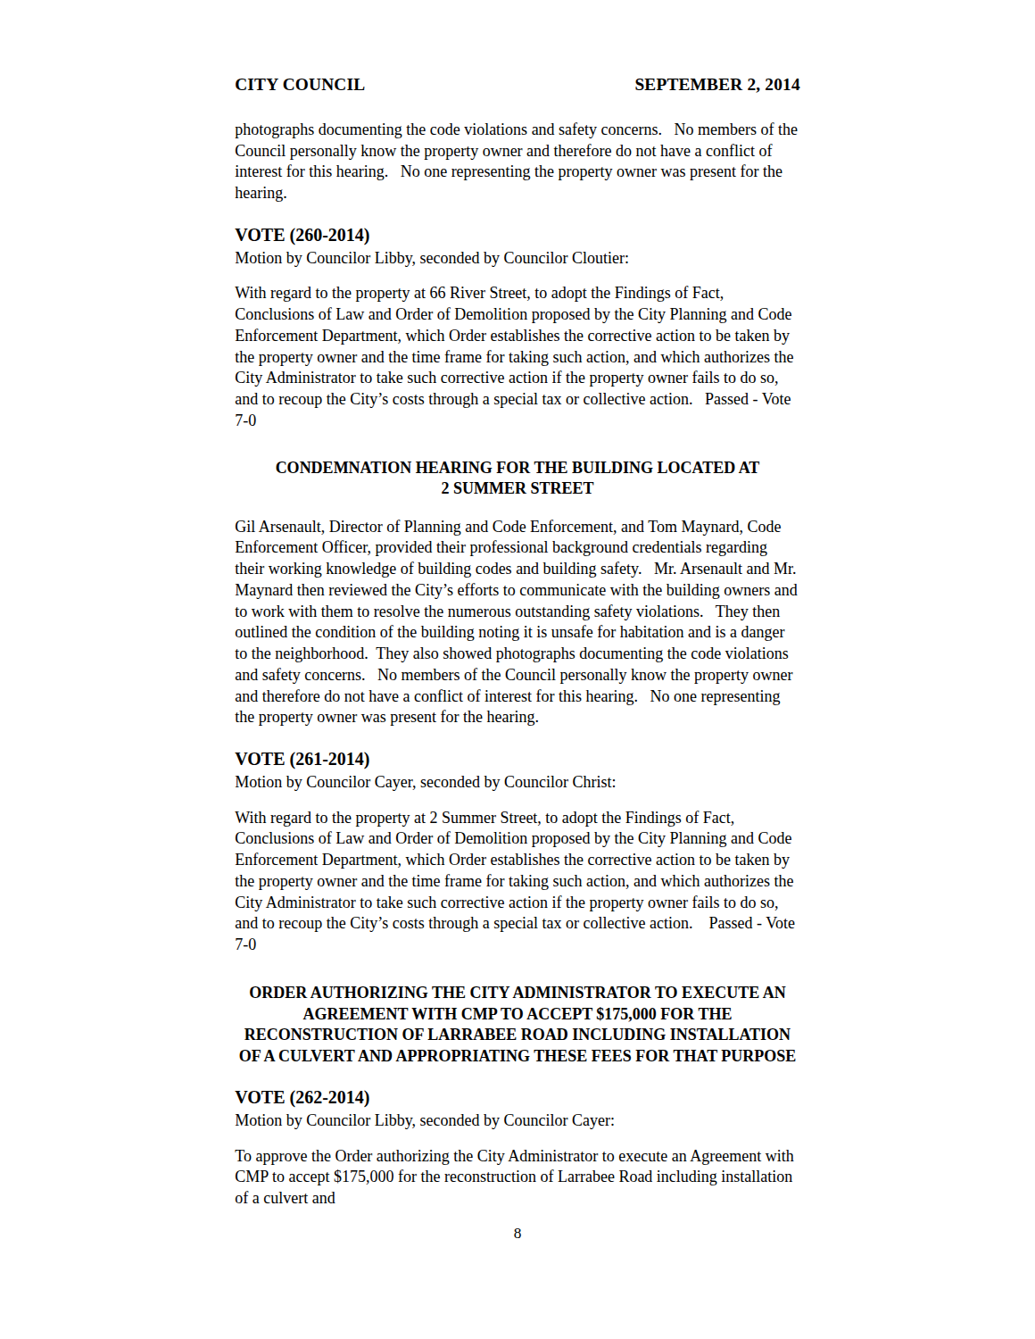CITY COUNCIL SEPTEMBER 2, 2014
photographs documenting the code violations and safety concerns. No members of the Council personally know the property owner and therefore do not have a conflict of interest for this hearing. No one representing the property owner was present for the hearing.
VOTE (260-2014)
Motion by Councilor Libby, seconded by Councilor Cloutier:
With regard to the property at 66 River Street, to adopt the Findings of Fact, Conclusions of Law and Order of Demolition proposed by the City Planning and Code Enforcement Department, which Order establishes the corrective action to be taken by the property owner and the time frame for taking such action, and which authorizes the City Administrator to take such corrective action if the property owner fails to do so, and to recoup the City’s costs through a special tax or collective action. Passed - Vote 7-0
CONDEMNATION HEARING FOR THE BUILDING LOCATED AT
2 SUMMER STREET
Gil Arsenault, Director of Planning and Code Enforcement, and Tom Maynard, Code Enforcement Officer, provided their professional background credentials regarding their working knowledge of building codes and building safety. Mr. Arsenault and Mr. Maynard then reviewed the City’s efforts to communicate with the building owners and to work with them to resolve the numerous outstanding safety violations. They then outlined the condition of the building noting it is unsafe for habitation and is a danger to the neighborhood. They also showed photographs documenting the code violations and safety concerns. No members of the Council personally know the property owner and therefore do not have a conflict of interest for this hearing. No one representing the property owner was present for the hearing.
VOTE (261-2014)
Motion by Councilor Cayer, seconded by Councilor Christ:
With regard to the property at 2 Summer Street, to adopt the Findings of Fact, Conclusions of Law and Order of Demolition proposed by the City Planning and Code Enforcement Department, which Order establishes the corrective action to be taken by the property owner and the time frame for taking such action, and which authorizes the City Administrator to take such corrective action if the property owner fails to do so, and to recoup the City’s costs through a special tax or collective action. Passed - Vote 7-0
ORDER AUTHORIZING THE CITY ADMINISTRATOR TO EXECUTE AN AGREEMENT WITH CMP TO ACCEPT $175,000 FOR THE RECONSTRUCTION OF LARRABEE ROAD INCLUDING INSTALLATION OF A CULVERT AND APPROPRIATING THESE FEES FOR THAT PURPOSE
VOTE (262-2014)
Motion by Councilor Libby, seconded by Councilor Cayer:
To approve the Order authorizing the City Administrator to execute an Agreement with CMP to accept $175,000 for the reconstruction of Larrabee Road including installation of a culvert and
8